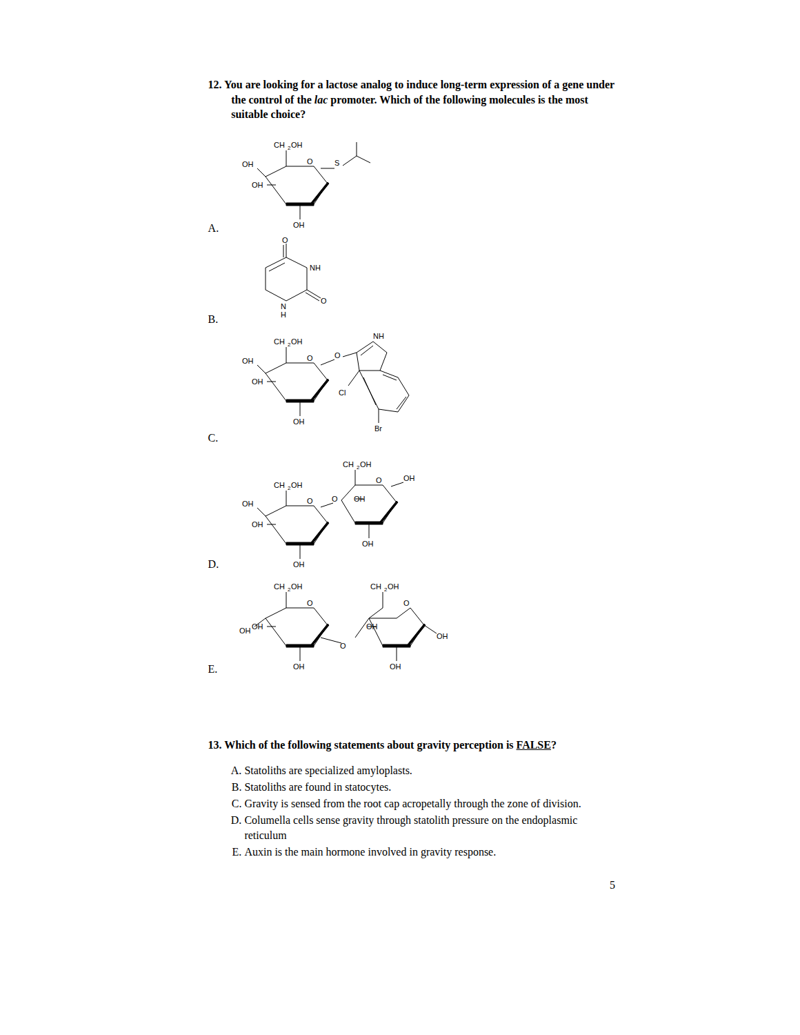12. You are looking for a lactose analog to induce long-term expression of a gene under the control of the lac promoter. Which of the following molecules is the most suitable choice?
A.
CH 2 OH OH O OH OH S
B.
O NH O N H
C.
CH 2 OH OH O OH OH O NH Cl Br
D.
CH 2 OH OH O OH OH O CH 2 OH O OH OH OH
E.
CH 2 OH O OH OH OH O CH 2 OH O OH OH OH
13. Which of the following statements about gravity perception is FALSE?
Statoliths are specialized amyloplasts.
Statoliths are found in statocytes.
Gravity is sensed from the root cap acropetally through the zone of division.
Columella cells sense gravity through statolith pressure on the endoplasmic reticulum
Auxin is the main hormone involved in gravity response.
5